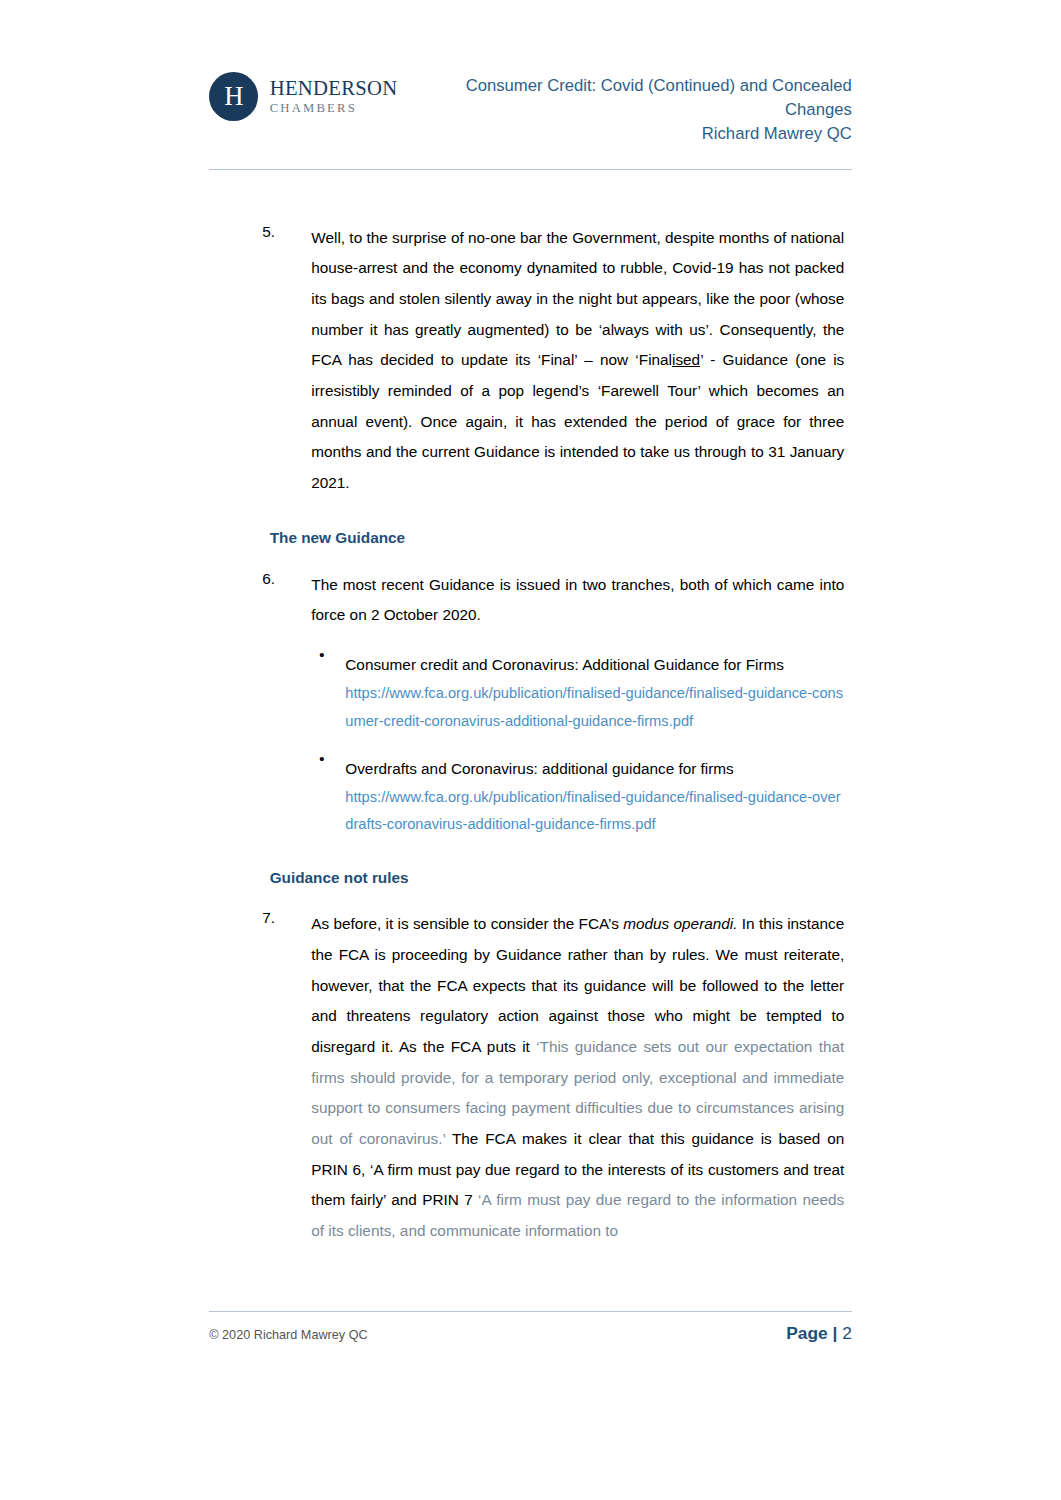H
HENDERSON
CHAMBERS
Consumer Credit: Covid (Continued) and Concealed Changes
Richard Mawrey QC
Well, to the surprise of no-one bar the Government, despite months of national house-arrest and the economy dynamited to rubble, Covid-19 has not packed its bags and stolen silently away in the night but appears, like the poor (whose number it has greatly augmented) to be ‘always with us’. Consequently, the FCA has decided to update its ‘Final’ – now ‘Finalised’ - Guidance (one is irresistibly reminded of a pop legend’s ‘Farewell Tour’ which becomes an annual event). Once again, it has extended the period of grace for three months and the current Guidance is intended to take us through to 31 January 2021.
The new Guidance
The most recent Guidance is issued in two tranches, both of which came into force on 2 October 2020.
Consumer credit and Coronavirus: Additional Guidance for Firms
https://www.fca.org.uk/publication/finalised-guidance/finalised-guidance-consumer-credit-coronavirus-additional-guidance-firms.pdf
Overdrafts and Coronavirus: additional guidance for firms
https://www.fca.org.uk/publication/finalised-guidance/finalised-guidance-overdrafts-coronavirus-additional-guidance-firms.pdf
Guidance not rules
As before, it is sensible to consider the FCA’s modus operandi. In this instance the FCA is proceeding by Guidance rather than by rules. We must reiterate, however, that the FCA expects that its guidance will be followed to the letter and threatens regulatory action against those who might be tempted to disregard it. As the FCA puts it ‘This guidance sets out our expectation that firms should provide, for a temporary period only, exceptional and immediate support to consumers facing payment difficulties due to circumstances arising out of coronavirus.’ The FCA makes it clear that this guidance is based on PRIN 6, ‘A firm must pay due regard to the interests of its customers and treat them fairly’ and PRIN 7 ‘A firm must pay due regard to the information needs of its clients, and communicate information to
© 2020 Richard Mawrey QC
Page | 2